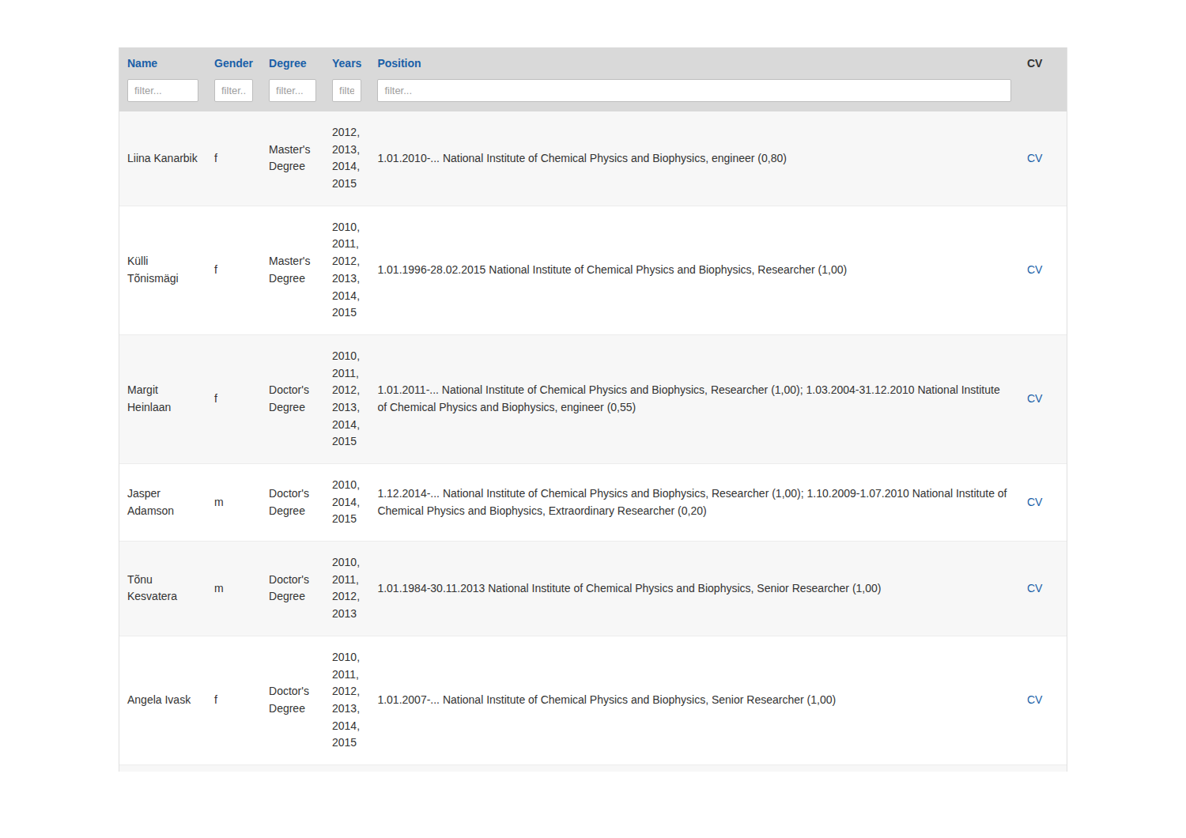| Name | Gender | Degree | Years | Position | CV |
| --- | --- | --- | --- | --- | --- |
| Liina Kanarbik | f | Master's Degree | 2012, 2013, 2014, 2015 | 1.01.2010-... National Institute of Chemical Physics and Biophysics, engineer (0,80) | CV |
| Külli Tõnismägi | f | Master's Degree | 2010, 2011, 2012, 2013, 2014, 2015 | 1.01.1996-28.02.2015 National Institute of Chemical Physics and Biophysics, Researcher (1,00) | CV |
| Margit Heinlaan | f | Doctor's Degree | 2010, 2011, 2012, 2013, 2014, 2015 | 1.01.2011-... National Institute of Chemical Physics and Biophysics, Researcher (1,00); 1.03.2004-31.12.2010 National Institute of Chemical Physics and Biophysics, engineer (0,55) | CV |
| Jasper Adamson | m | Doctor's Degree | 2010, 2014, 2015 | 1.12.2014-... National Institute of Chemical Physics and Biophysics, Researcher (1,00); 1.10.2009-1.07.2010 National Institute of Chemical Physics and Biophysics, Extraordinary Researcher (0,20) | CV |
| Tõnu Kesvatera | m | Doctor's Degree | 2010, 2011, 2012, 2013 | 1.01.1984-30.11.2013 National Institute of Chemical Physics and Biophysics, Senior Researcher (1,00) | CV |
| Angela Ivask | f | Doctor's Degree | 2010, 2011, 2012, 2013, 2014, 2015 | 1.01.2007-... National Institute of Chemical Physics and Biophysics, Senior Researcher (1,00) | CV |